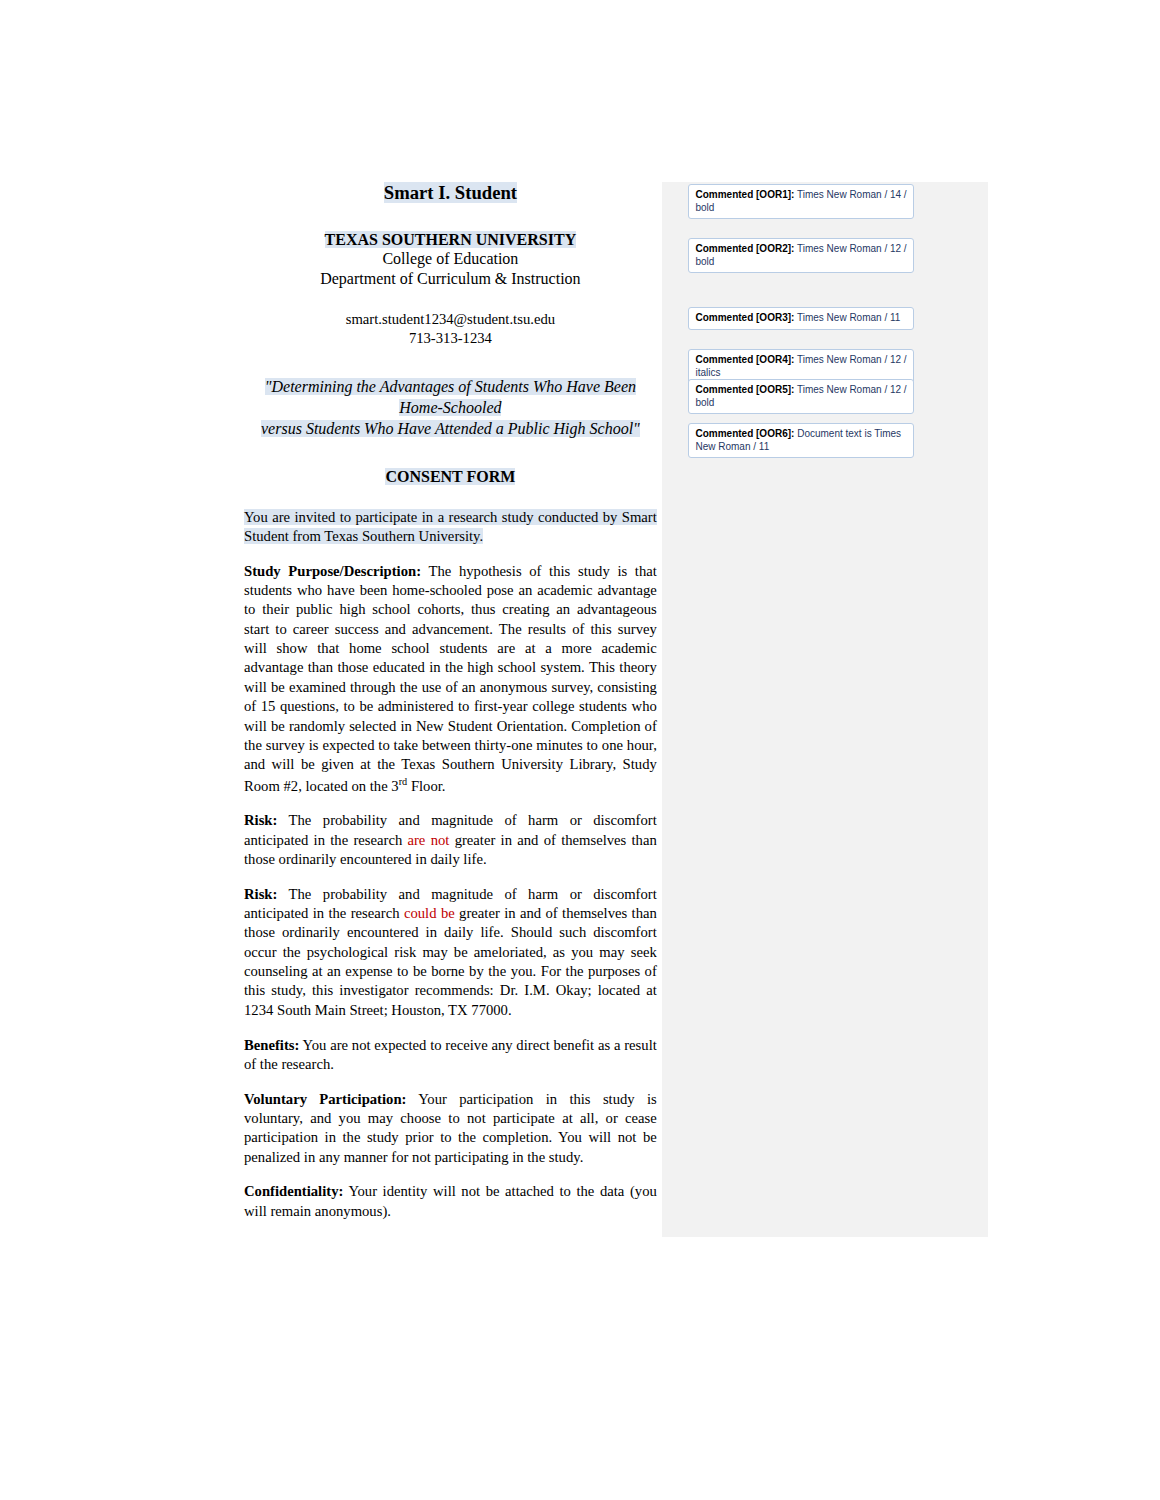Smart I. Student
TEXAS SOUTHERN UNIVERSITY
College of Education
Department of Curriculum & Instruction
smart.student1234@student.tsu.edu
713-313-1234
"Determining the Advantages of Students Who Have Been Home-Schooled
versus Students Who Have Attended a Public High School"
CONSENT FORM
You are invited to participate in a research study conducted by Smart Student from Texas Southern University.
Study Purpose/Description: The hypothesis of this study is that students who have been home-schooled pose an academic advantage to their public high school cohorts, thus creating an advantageous start to career success and advancement. The results of this survey will show that home school students are at a more academic advantage than those educated in the high school system. This theory will be examined through the use of an anonymous survey, consisting of 15 questions, to be administered to first-year college students who will be randomly selected in New Student Orientation. Completion of the survey is expected to take between thirty-one minutes to one hour, and will be given at the Texas Southern University Library, Study Room #2, located on the 3rd Floor.
Risk: The probability and magnitude of harm or discomfort anticipated in the research are not greater in and of themselves than those ordinarily encountered in daily life.
Risk: The probability and magnitude of harm or discomfort anticipated in the research could be greater in and of themselves than those ordinarily encountered in daily life. Should such discomfort occur the psychological risk may be ameloriated, as you may seek counseling at an expense to be borne by the you. For the purposes of this study, this investigator recommends: Dr. I.M. Okay; located at 1234 South Main Street; Houston, TX 77000.
Benefits: You are not expected to receive any direct benefit as a result of the research.
Voluntary Participation: Your participation in this study is voluntary, and you may choose to not participate at all, or cease participation in the study prior to the completion. You will not be penalized in any manner for not participating in the study.
Confidentiality: Your identity will not be attached to the data (you will remain anonymous).
Commented [OOR1]: Times New Roman / 14 / bold
Commented [OOR2]: Times New Roman / 12 / bold
Commented [OOR3]: Times New Roman / 11
Commented [OOR4]: Times New Roman / 12 / italics
Commented [OOR5]: Times New Roman / 12 / bold
Commented [OOR6]: Document text is Times New Roman / 11